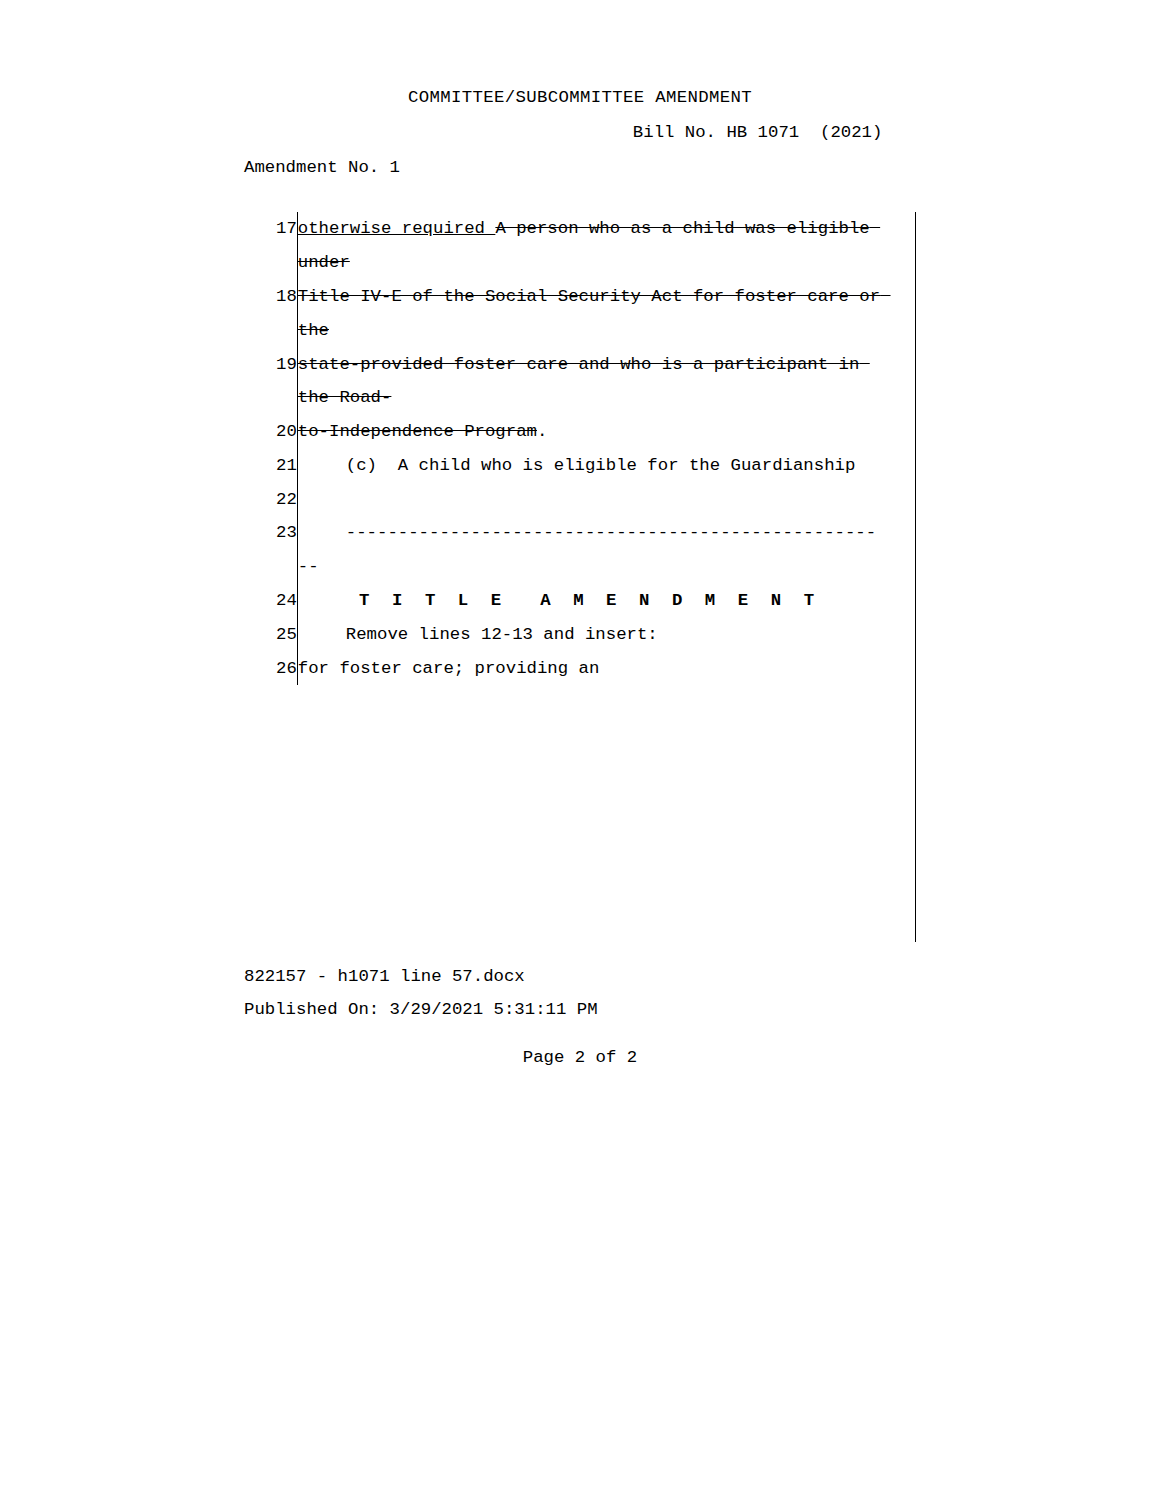COMMITTEE/SUBCOMMITTEE AMENDMENT
Bill No. HB 1071 (2021)
Amendment No. 1
| 17 | otherwise required A person who as a child was eligible under |
| 18 | Title IV-E of the Social Security Act for foster care or the |
| 19 | state-provided foster care and who is a participant in the Road- |
| 20 | to-Independence Program . |
| 21 | (c) A child who is eligible for the Guardianship |
| 22 | |
| 23 | ----------------------------------------------------- |
| 24 | T I T L E A M E N D M E N T |
| 25 | Remove lines 12-13 and insert: |
| 26 | for foster care; providing an |
822157 - h1071 line 57.docx
Published On: 3/29/2021 5:31:11 PM
Page 2 of 2